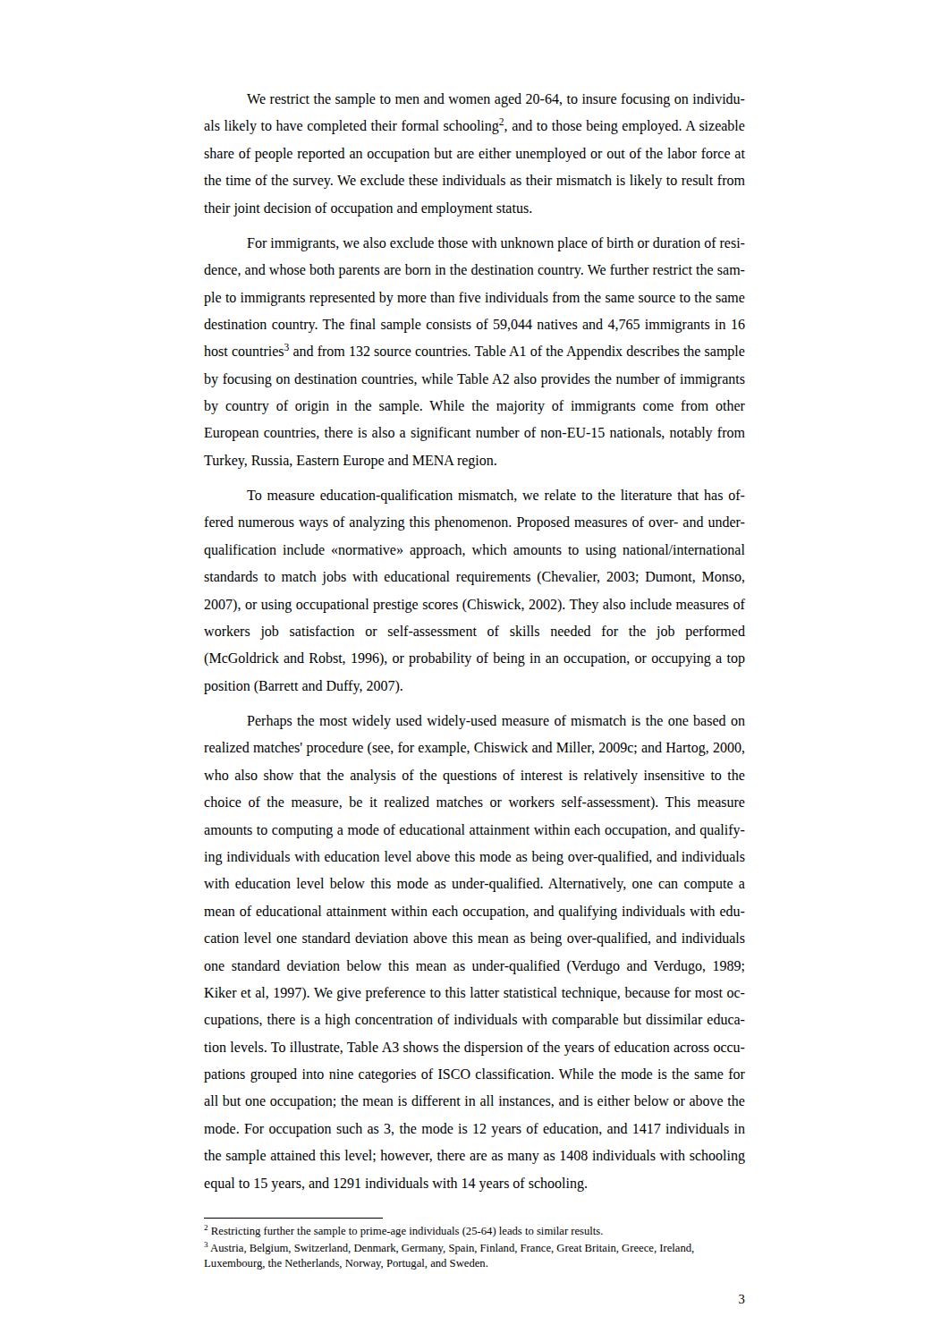We restrict the sample to men and women aged 20-64, to insure focusing on individuals likely to have completed their formal schooling2, and to those being employed. A sizeable share of people reported an occupation but are either unemployed or out of the labor force at the time of the survey. We exclude these individuals as their mismatch is likely to result from their joint decision of occupation and employment status.
For immigrants, we also exclude those with unknown place of birth or duration of residence, and whose both parents are born in the destination country. We further restrict the sample to immigrants represented by more than five individuals from the same source to the same destination country. The final sample consists of 59,044 natives and 4,765 immigrants in 16 host countries3 and from 132 source countries. Table A1 of the Appendix describes the sample by focusing on destination countries, while Table A2 also provides the number of immigrants by country of origin in the sample. While the majority of immigrants come from other European countries, there is also a significant number of non-EU-15 nationals, notably from Turkey, Russia, Eastern Europe and MENA region.
To measure education-qualification mismatch, we relate to the literature that has offered numerous ways of analyzing this phenomenon. Proposed measures of over- and under-qualification include «normative» approach, which amounts to using national/international standards to match jobs with educational requirements (Chevalier, 2003; Dumont, Monso, 2007), or using occupational prestige scores (Chiswick, 2002). They also include measures of workers job satisfaction or self-assessment of skills needed for the job performed (McGoldrick and Robst, 1996), or probability of being in an occupation, or occupying a top position (Barrett and Duffy, 2007).
Perhaps the most widely used widely-used measure of mismatch is the one based on realized matches' procedure (see, for example, Chiswick and Miller, 2009c; and Hartog, 2000, who also show that the analysis of the questions of interest is relatively insensitive to the choice of the measure, be it realized matches or workers self-assessment). This measure amounts to computing a mode of educational attainment within each occupation, and qualifying individuals with education level above this mode as being over-qualified, and individuals with education level below this mode as under-qualified. Alternatively, one can compute a mean of educational attainment within each occupation, and qualifying individuals with education level one standard deviation above this mean as being over-qualified, and individuals one standard deviation below this mean as under-qualified (Verdugo and Verdugo, 1989; Kiker et al, 1997). We give preference to this latter statistical technique, because for most occupations, there is a high concentration of individuals with comparable but dissimilar education levels. To illustrate, Table A3 shows the dispersion of the years of education across occupations grouped into nine categories of ISCO classification. While the mode is the same for all but one occupation; the mean is different in all instances, and is either below or above the mode. For occupation such as 3, the mode is 12 years of education, and 1417 individuals in the sample attained this level; however, there are as many as 1408 individuals with schooling equal to 15 years, and 1291 individuals with 14 years of schooling.
2 Restricting further the sample to prime-age individuals (25-64) leads to similar results.
3 Austria, Belgium, Switzerland, Denmark, Germany, Spain, Finland, France, Great Britain, Greece, Ireland, Luxembourg, the Netherlands, Norway, Portugal, and Sweden.
3